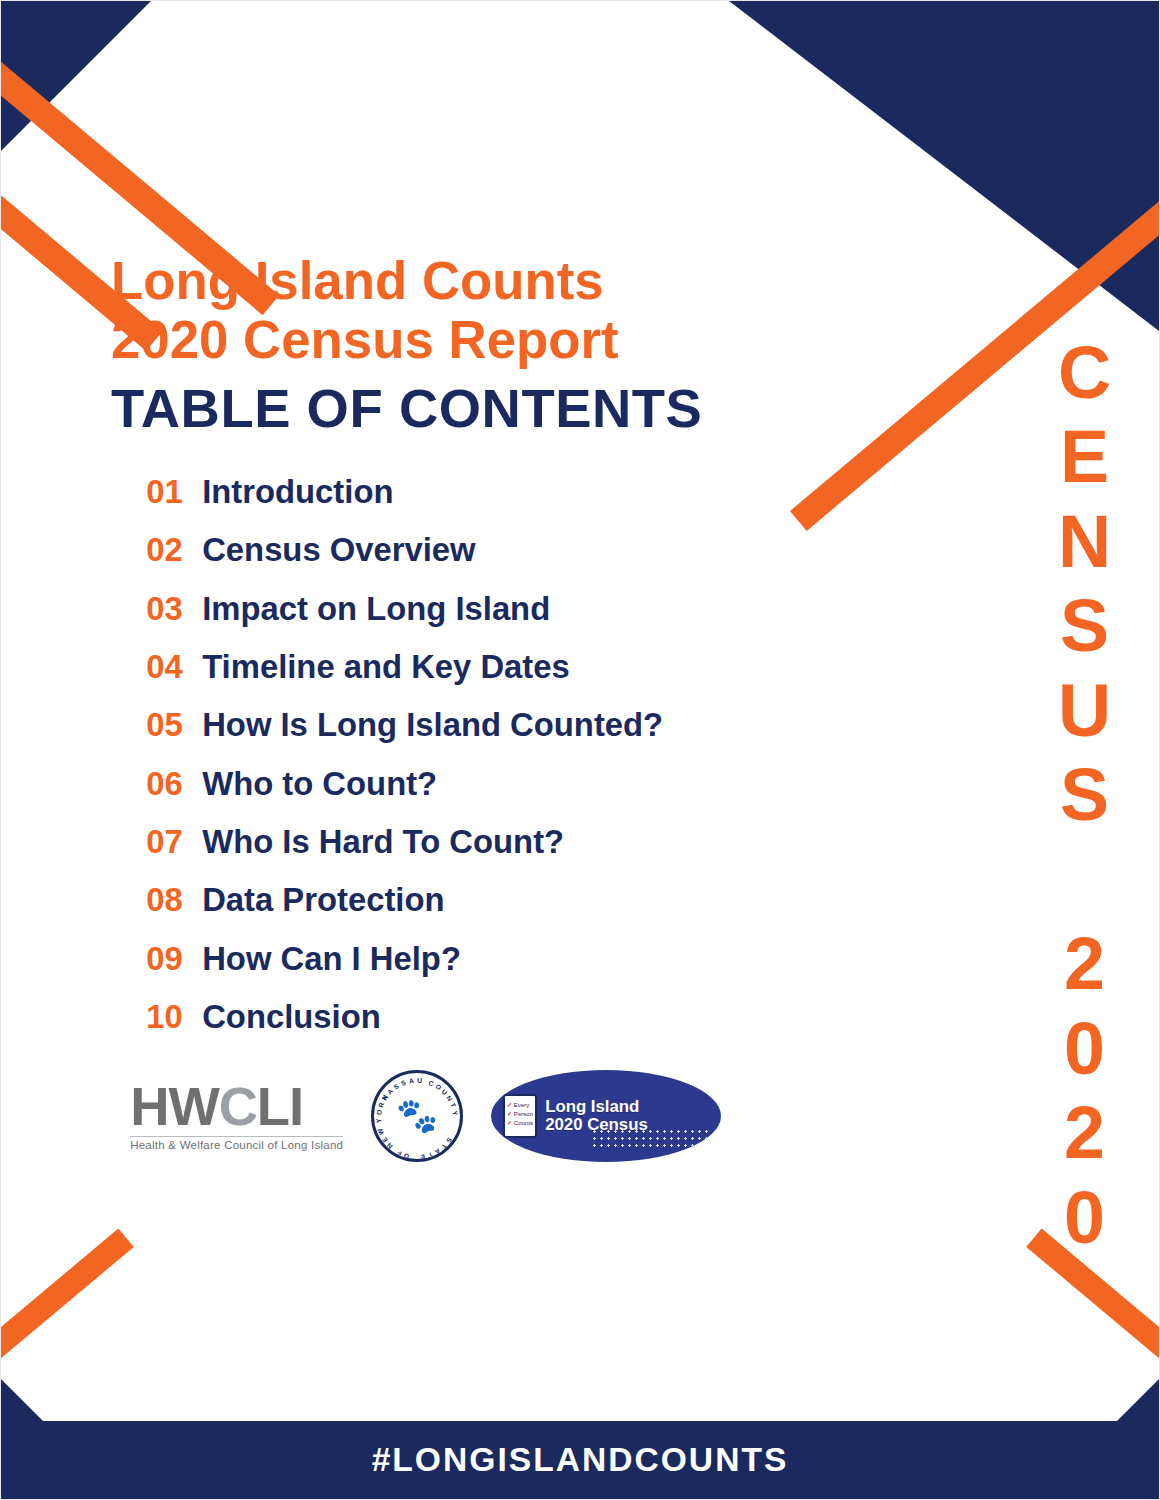CENSUS 2020
Long Island Counts
2020 Census Report
Table of Contents
01 Introduction
02 Census Overview
03 Impact on Long Island
04 Timeline and Key Dates
05 How Is Long Island Counted?
06 Who to Count?
07 Who Is Hard To Count?
08 Data Protection
09 How Can I Help?
10 Conclusion
HWCLI Health & Welfare Council of Long Island
N A S S A U C O U N T Y S T A T E O F N E W Y O R K
🐾
✓ Every
✓ Person
✓ Counts
Long Island
2020 Census
#LONGISLANDCOUNTS